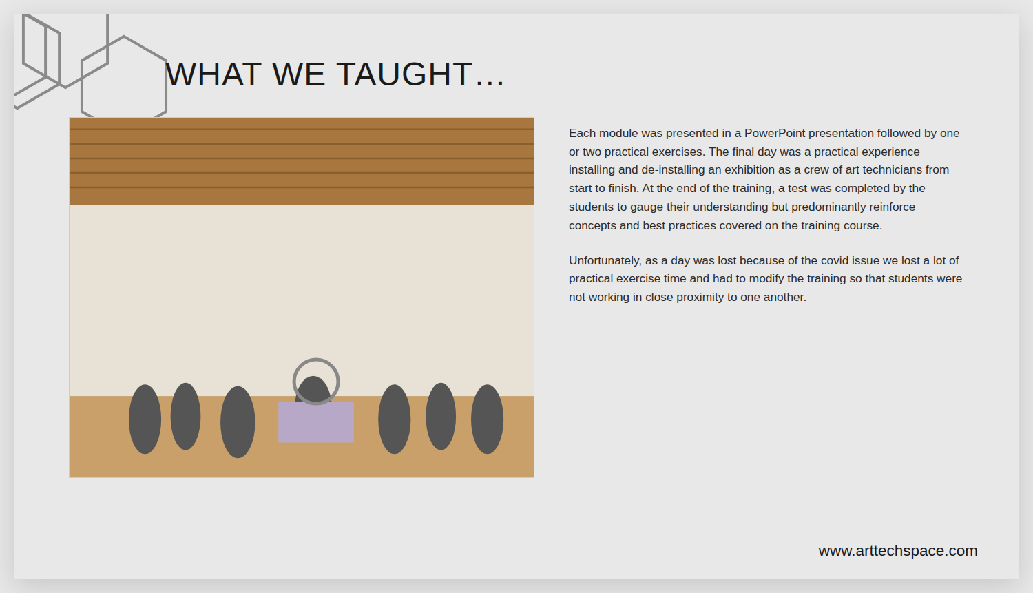WHAT WE TAUGHT…
Each module was presented in a PowerPoint presentation followed by one or two practical exercises. The final day was a practical experience installing and de-installing an exhibition as a crew of art technicians from start to finish. At the end of the training, a test was completed by the students to gauge their understanding but predominantly reinforce concepts and best practices covered on the training course.
Unfortunately, as a day was lost because of the covid issue we lost a lot of practical exercise time and had to modify the training so that students were not working in close proximity to one another.
www.arttechspace.com